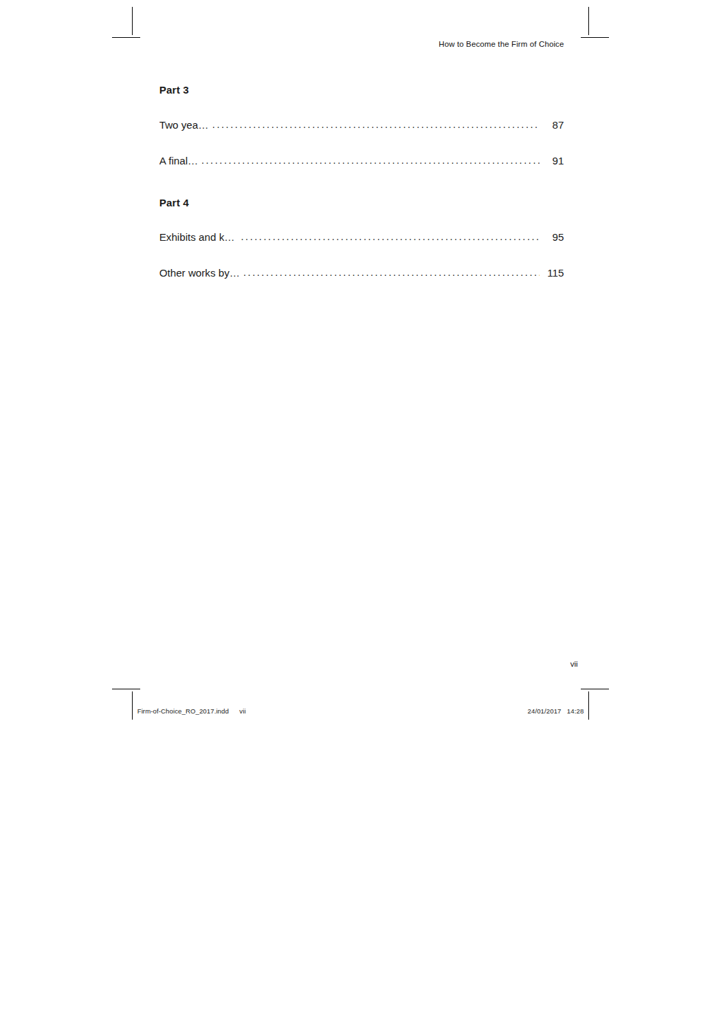How to Become the Firm of Choice
Part 3
Two years later ................................................................................................... 87
A final word ................................................................................................... 91
Part 4
Exhibits and key concepts ................................................................................................... 95
Other works by the authors ................................................................................................... 115
vii
Firm-of-Choice_RO_2017.indd vii
24/01/2017 14:28